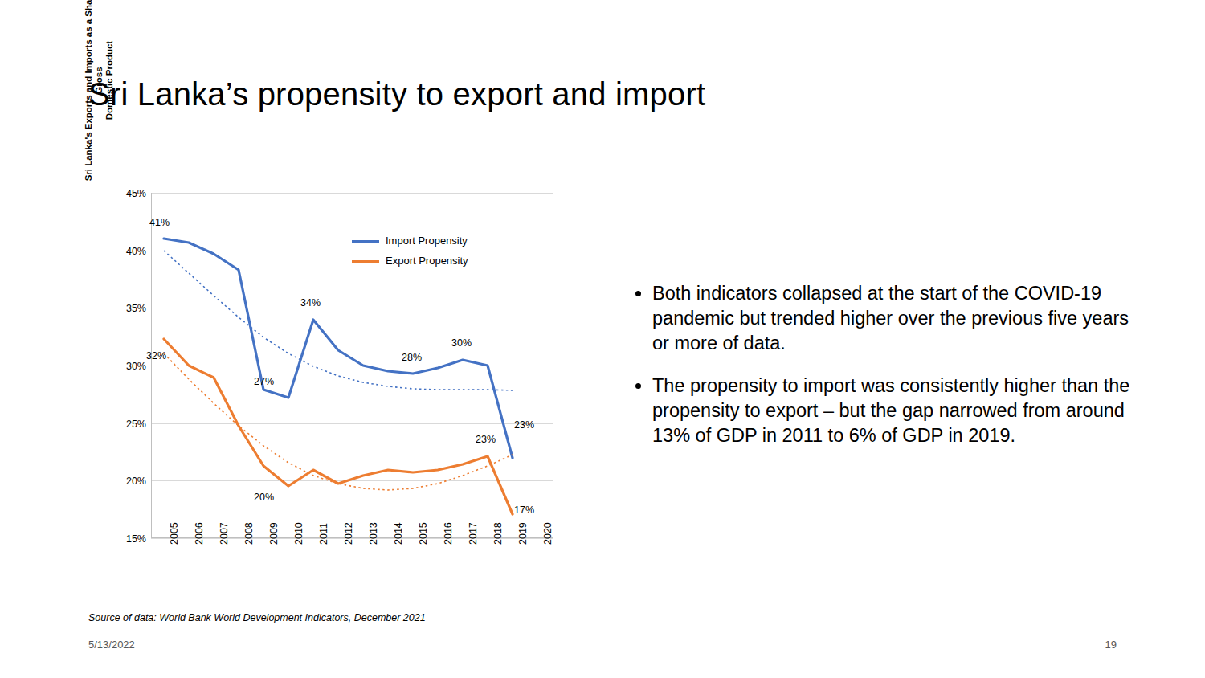Sri Lanka’s propensity to export and import
Sri Lanka's Exports and Imports as a Share of Gross Domestic Product
45%
40%
35%
30%
25%
20%
15%
Import Propensity
Export Propensity
41%
32%
27%
34%
20%
28%
30%
23%
23%
17%
2005
2006
2007
2008
2009
2010
2011
2012
2013
2014
2015
2016
2017
2018
2019
2020
Both indicators collapsed at the start of the COVID-19 pandemic but trended higher over the previous five years or more of data.
The propensity to import was consistently higher than the propensity to export – but the gap narrowed from around 13% of GDP in 2011 to 6% of GDP in 2019.
Source of data: World Bank World Development Indicators, December 2021
5/13/2022
19